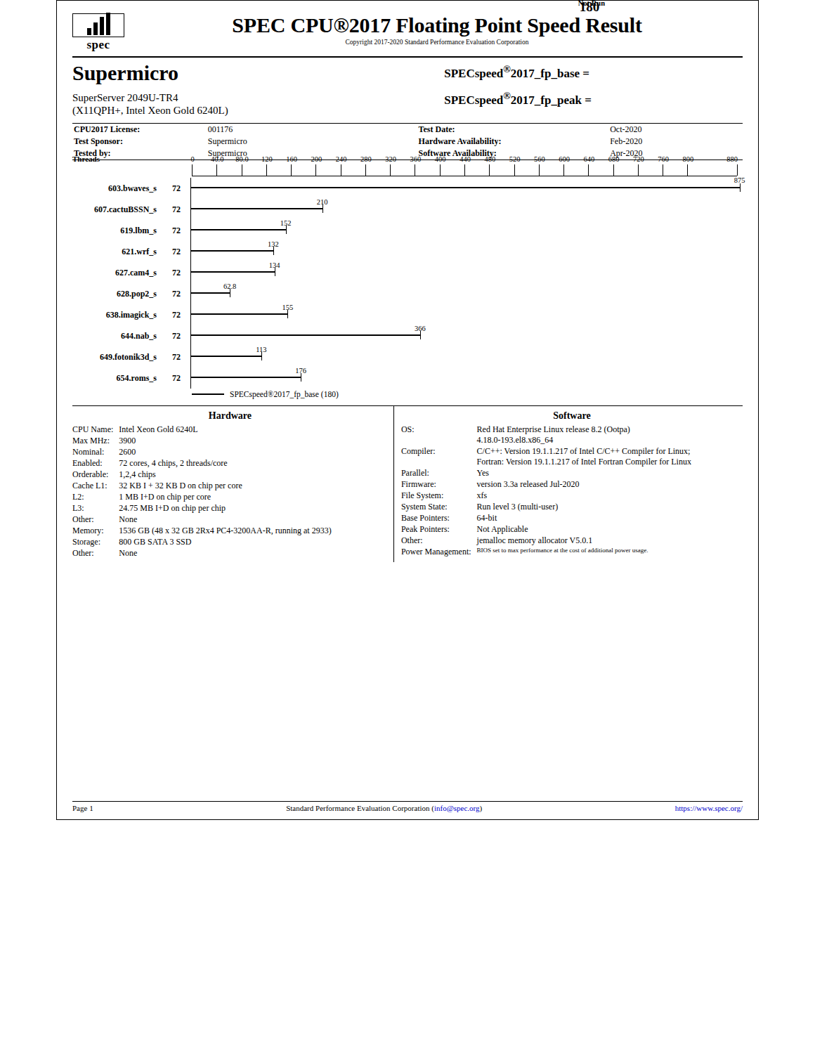spec
SPEC CPU®2017 Floating Point Speed Result
Copyright 2017-2020 Standard Performance Evaluation Corporation
Supermicro
SuperServer 2049U-TR4
(X11QPH+, Intel Xeon Gold 6240L)
SPECspeed®2017_fp_base = 180
SPECspeed®2017_fp_peak = Not Run
| CPU2017 License: | 001176 | Test Date: | Oct-2020 |
| Test Sponsor: | Supermicro | Hardware Availability: | Feb-2020 |
| Tested by: | Supermicro | Software Availability: | Apr-2020 |
Threads
0
40.0
80.0
120
160
200
240
280
320
360
400
440
480
520
560
600
640
680
720
760
800
880
603.bwaves_s
72
875
607.cactuBSSN_s
72
210
619.lbm_s
72
152
621.wrf_s
72
132
627.cam4_s
72
134
628.pop2_s
72
62.8
638.imagick_s
72
155
644.nab_s
72
366
649.fotonik3d_s
72
113
654.roms_s
72
176
SPECspeed®2017_fp_base (180)
Hardware
| CPU Name: | Intel Xeon Gold 6240L |
| Max MHz: | 3900 |
| Nominal: | 2600 |
| Enabled: | 72 cores, 4 chips, 2 threads/core |
| Orderable: | 1,2,4 chips |
| Cache L1: | 32 KB I + 32 KB D on chip per core |
| L2: | 1 MB I+D on chip per core |
| L3: | 24.75 MB I+D on chip per chip |
| Other: | None |
| Memory: | 1536 GB (48 x 32 GB 2Rx4 PC4-3200AA-R, running at 2933) |
| Storage: | 800 GB SATA 3 SSD |
| Other: | None |
Software
| OS: | Red Hat Enterprise Linux release 8.2 (Ootpa) 4.18.0-193.el8.x86_64 |
| Compiler: | C/C++: Version 19.1.1.217 of Intel C/C++ Compiler for Linux; Fortran: Version 19.1.1.217 of Intel Fortran Compiler for Linux |
| Parallel: | Yes |
| Firmware: | version 3.3a released Jul-2020 |
| File System: | xfs |
| System State: | Run level 3 (multi-user) |
| Base Pointers: | 64-bit |
| Peak Pointers: | Not Applicable |
| Other: | jemalloc memory allocator V5.0.1 |
| Power Management: | BIOS set to max performance at the cost of additional power usage. |
Page 1
Standard Performance Evaluation Corporation (info@spec.org)
https://www.spec.org/